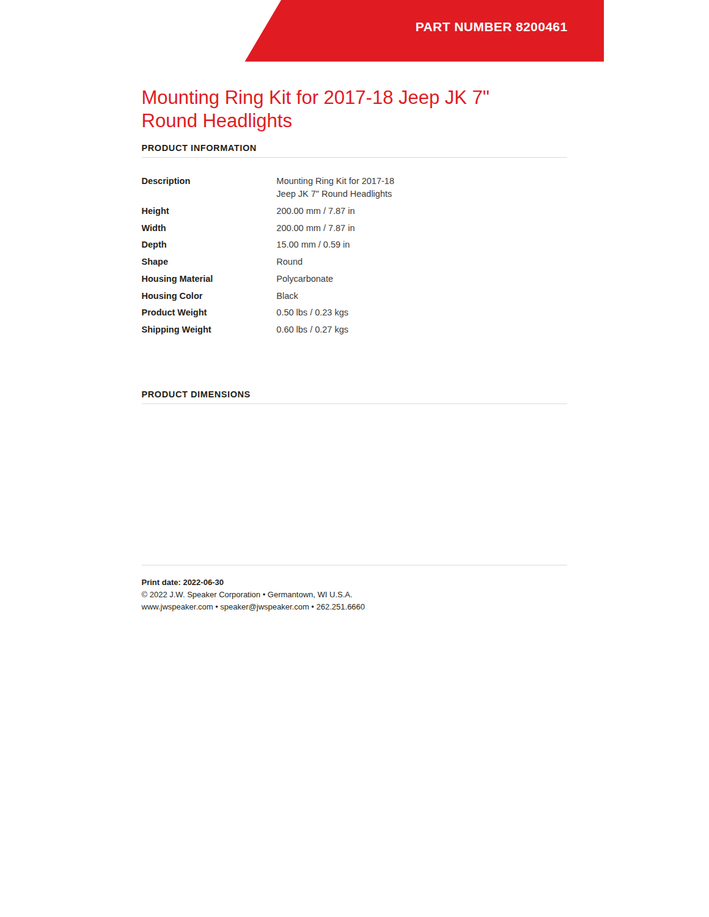PART NUMBER 8200461
Mounting Ring Kit for 2017-18 Jeep JK 7"
Round Headlights
Product Information
| Description | Mounting Ring Kit for 2017-18 Jeep JK 7" Round Headlights |
| Height | 200.00 mm / 7.87 in |
| Width | 200.00 mm / 7.87 in |
| Depth | 15.00 mm / 0.59 in |
| Shape | Round |
| Housing Material | Polycarbonate |
| Housing Color | Black |
| Product Weight | 0.50 lbs / 0.23 kgs |
| Shipping Weight | 0.60 lbs / 0.27 kgs |
Product Dimensions
Print date: 2022-06-30
© 2022 J.W. Speaker Corporation • Germantown, WI U.S.A.
www.jwspeaker.com • speaker@jwspeaker.com • 262.251.6660